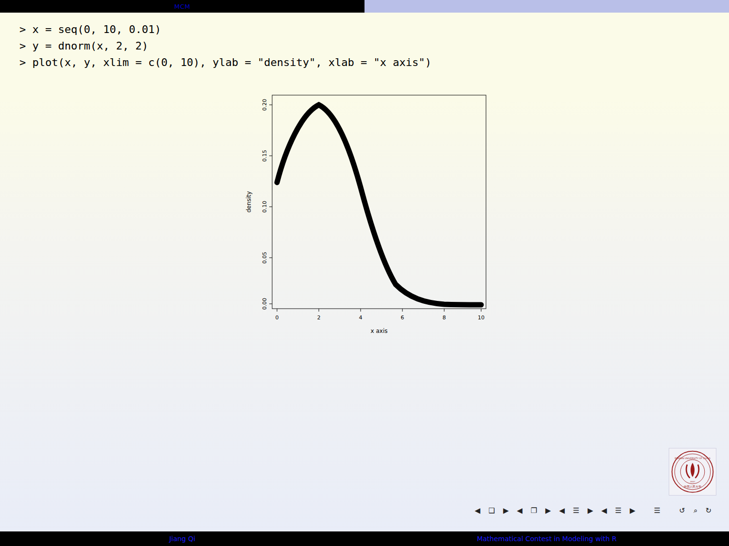MCM
> x = seq(0, 10, 0.01)
> y = dnorm(x, 2, 2)
> plot(x, y, xlim = c(0, 10), ylab = "density", xlab = "x axis")
0.20 0.15 0.10 0.05 0.00 density 0 2 4 6 8 10 x axis
RENMIN UNIVERSITY OF CHINA 1937 中国人民大学
◀ ❑ ▶ ◀ ❐ ▶ ◀ ☰ ▶ ◀ ☰ ▶ ☰ ↺ ⌕ ↻
Jiang Qi
Mathematical Contest in Modeling with R